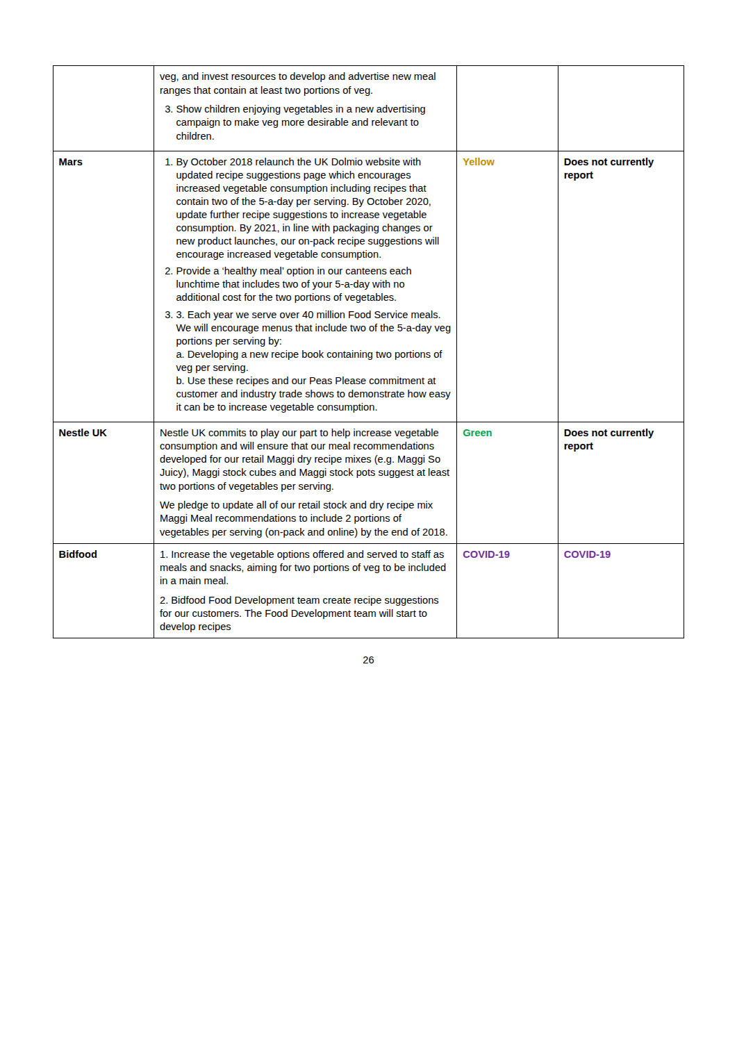| | veg, and invest resources to develop and advertise new meal ranges that contain at least two portions of veg. Show children enjoying vegetables in a new advertising campaign to make veg more desirable and relevant to children. | | |
| Mars | By October 2018 relaunch the UK Dolmio website with updated recipe suggestions page which encourages increased vegetable consumption including recipes that contain two of the 5-a-day per serving. By October 2020, update further recipe suggestions to increase vegetable consumption. By 2021, in line with packaging changes or new product launches, our on-pack recipe suggestions will encourage increased vegetable consumption. Provide a ‘healthy meal’ option in our canteens each lunchtime that includes two of your 5-a-day with no additional cost for the two portions of vegetables. 3. Each year we serve over 40 million Food Service meals. We will encourage menus that include two of the 5-a-day veg portions per serving by: a. Developing a new recipe book containing two portions of veg per serving. b. Use these recipes and our Peas Please commitment at customer and industry trade shows to demonstrate how easy it can be to increase vegetable consumption. | Yellow | Does not currently report |
| Nestle UK | Nestle UK commits to play our part to help increase vegetable consumption and will ensure that our meal recommendations developed for our retail Maggi dry recipe mixes (e.g. Maggi So Juicy), Maggi stock cubes and Maggi stock pots suggest at least two portions of vegetables per serving. We pledge to update all of our retail stock and dry recipe mix Maggi Meal recommendations to include 2 portions of vegetables per serving (on-pack and online) by the end of 2018. | Green | Does not currently report |
| Bidfood | 1. Increase the vegetable options offered and served to staff as meals and snacks, aiming for two portions of veg to be included in a main meal. 2. Bidfood Food Development team create recipe suggestions for our customers. The Food Development team will start to develop recipes | COVID-19 | COVID-19 |
26